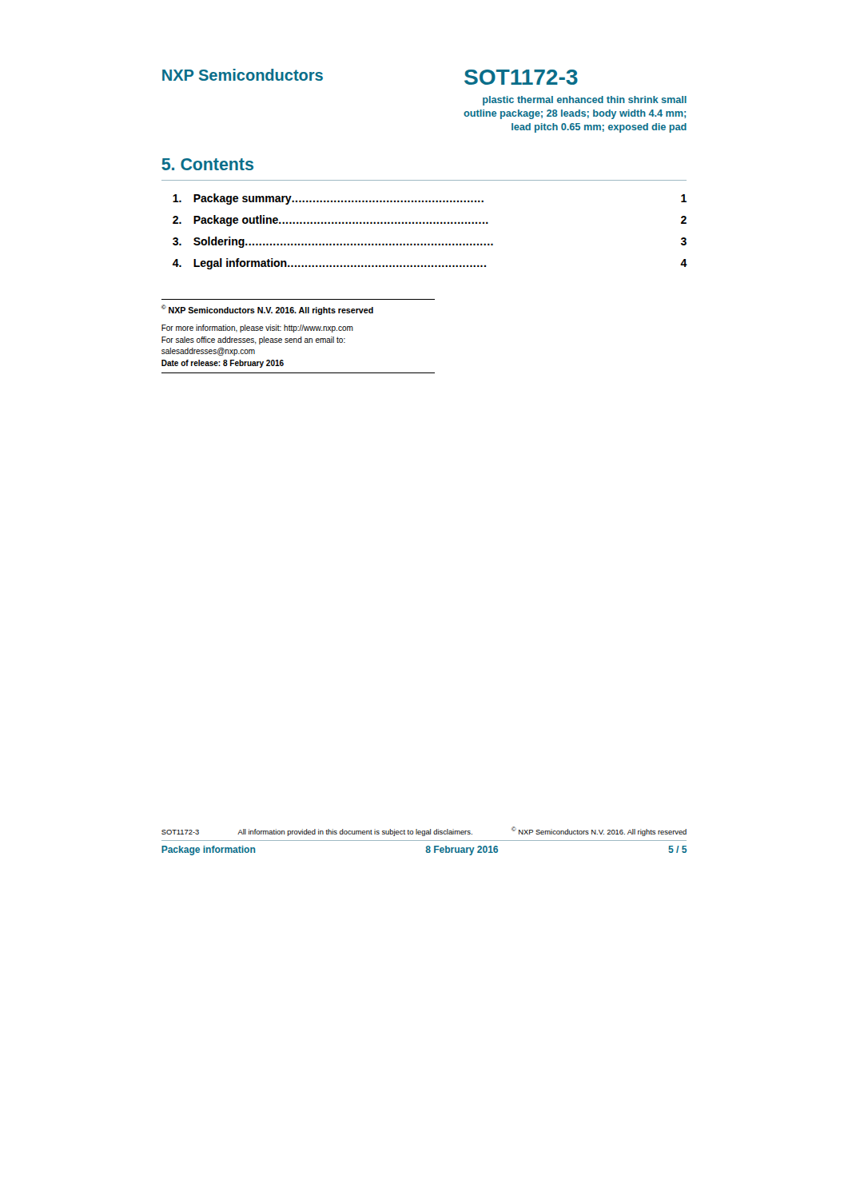NXP Semiconductors
SOT1172-3
plastic thermal enhanced thin shrink small
outline package; 28 leads; body width 4.4 mm;
lead pitch 0.65 mm; exposed die pad
5. Contents
1. Package summary....................................................... 1
2. Package outline............................................................ 2
3. Soldering....................................................................... 3
4. Legal information......................................................... 4
© NXP Semiconductors N.V. 2016. All rights reserved
For more information, please visit: http://www.nxp.com
For sales office addresses, please send an email to: salesaddresses@nxp.com
Date of release: 8 February 2016
SOT1172-3 All information provided in this document is subject to legal disclaimers. © NXP Semiconductors N.V. 2016. All rights reserved
Package information 8 February 2016 5 / 5